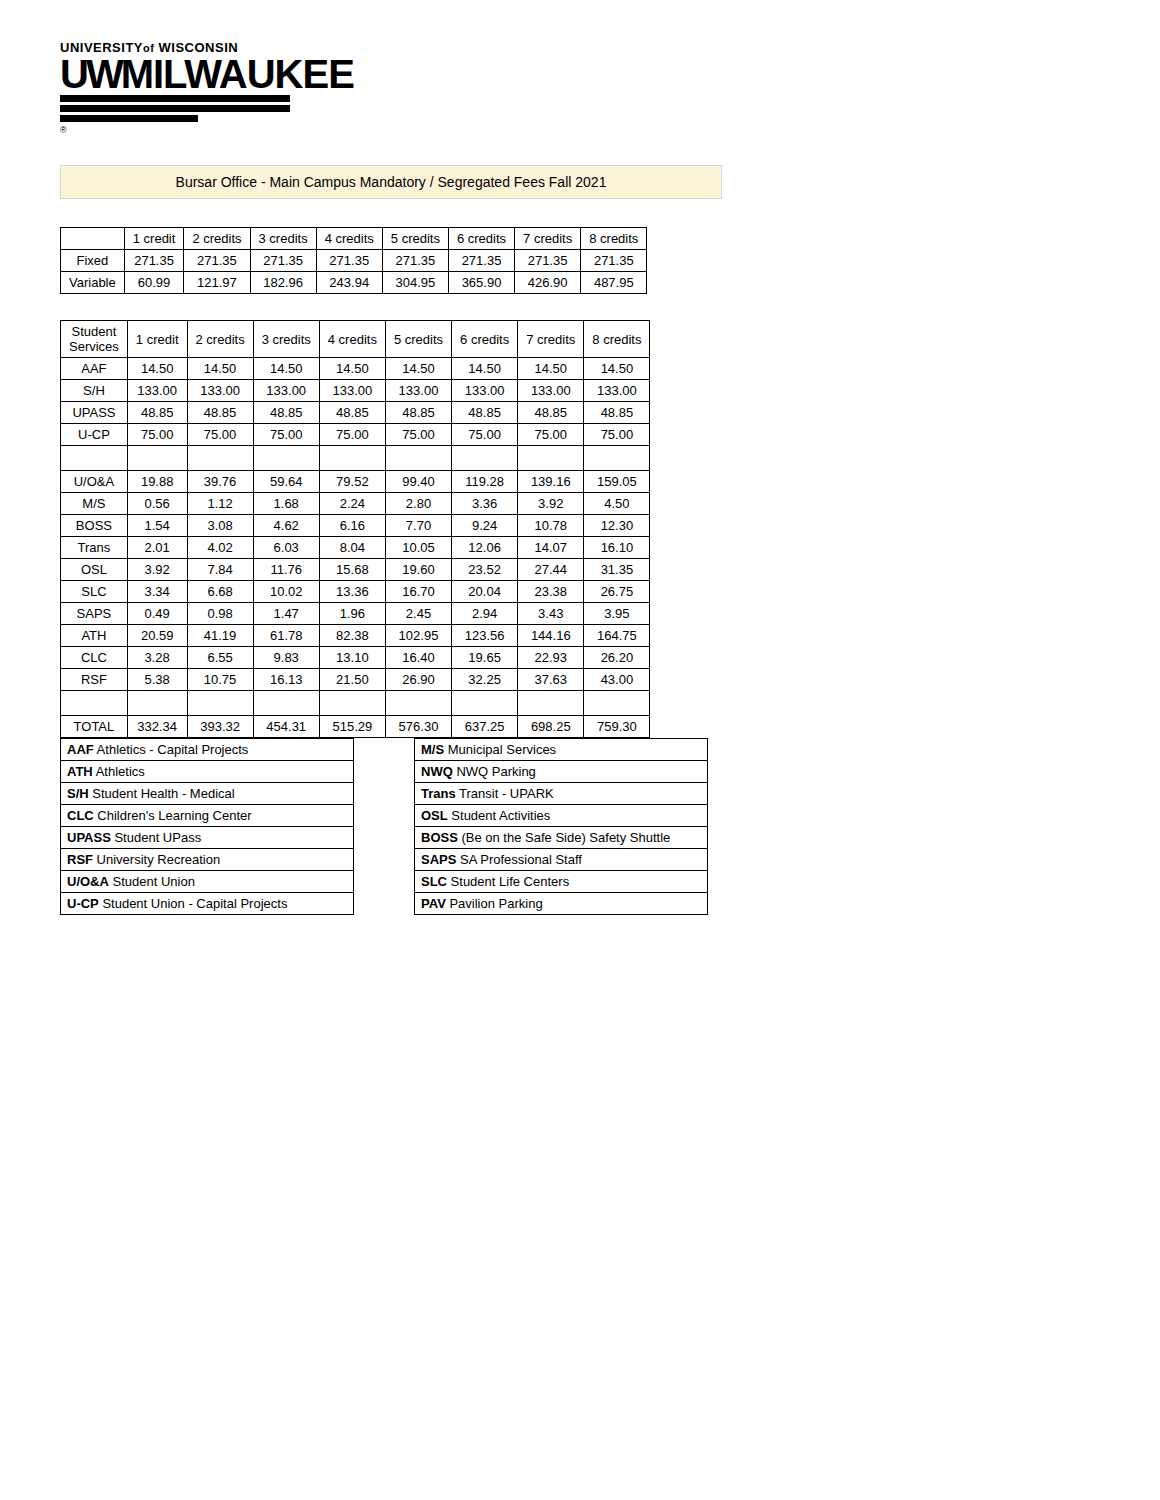UNIVERSITYof WISCONSIN
UWMILWAUKEE
®
Bursar Office - Main Campus Mandatory / Segregated Fees Fall 2021
| | 1 credit | 2 credits | 3 credits | 4 credits | 5 credits | 6 credits | 7 credits | 8 credits |
| --- | --- | --- | --- | --- | --- | --- | --- | --- |
| Fixed | 271.35 | 271.35 | 271.35 | 271.35 | 271.35 | 271.35 | 271.35 | 271.35 |
| Variable | 60.99 | 121.97 | 182.96 | 243.94 | 304.95 | 365.90 | 426.90 | 487.95 |
| Student Services | 1 credit | 2 credits | 3 credits | 4 credits | 5 credits | 6 credits | 7 credits | 8 credits |
| --- | --- | --- | --- | --- | --- | --- | --- | --- |
| AAF | 14.50 | 14.50 | 14.50 | 14.50 | 14.50 | 14.50 | 14.50 | 14.50 |
| S/H | 133.00 | 133.00 | 133.00 | 133.00 | 133.00 | 133.00 | 133.00 | 133.00 |
| UPASS | 48.85 | 48.85 | 48.85 | 48.85 | 48.85 | 48.85 | 48.85 | 48.85 |
| U-CP | 75.00 | 75.00 | 75.00 | 75.00 | 75.00 | 75.00 | 75.00 | 75.00 |
| U/O&A | 19.88 | 39.76 | 59.64 | 79.52 | 99.40 | 119.28 | 139.16 | 159.05 |
| M/S | 0.56 | 1.12 | 1.68 | 2.24 | 2.80 | 3.36 | 3.92 | 4.50 |
| BOSS | 1.54 | 3.08 | 4.62 | 6.16 | 7.70 | 9.24 | 10.78 | 12.30 |
| Trans | 2.01 | 4.02 | 6.03 | 8.04 | 10.05 | 12.06 | 14.07 | 16.10 |
| OSL | 3.92 | 7.84 | 11.76 | 15.68 | 19.60 | 23.52 | 27.44 | 31.35 |
| SLC | 3.34 | 6.68 | 10.02 | 13.36 | 16.70 | 20.04 | 23.38 | 26.75 |
| SAPS | 0.49 | 0.98 | 1.47 | 1.96 | 2.45 | 2.94 | 3.43 | 3.95 |
| ATH | 20.59 | 41.19 | 61.78 | 82.38 | 102.95 | 123.56 | 144.16 | 164.75 |
| CLC | 3.28 | 6.55 | 9.83 | 13.10 | 16.40 | 19.65 | 22.93 | 26.20 |
| RSF | 5.38 | 10.75 | 16.13 | 21.50 | 26.90 | 32.25 | 37.63 | 43.00 |
| TOTAL | 332.34 | 393.32 | 454.31 | 515.29 | 576.30 | 637.25 | 698.25 | 759.30 |
| AAF Athletics - Capital Projects |
| ATH Athletics |
| S/H Student Health - Medical |
| CLC Children's Learning Center |
| UPASS Student UPass |
| RSF University Recreation |
| U/O&A Student Union |
| U-CP Student Union - Capital Projects |
| M/S Municipal Services |
| NWQ NWQ Parking |
| Trans Transit - UPARK |
| OSL Student Activities |
| BOSS (Be on the Safe Side) Safety Shuttle |
| SAPS SA Professional Staff |
| SLC Student Life Centers |
| PAV Pavilion Parking |